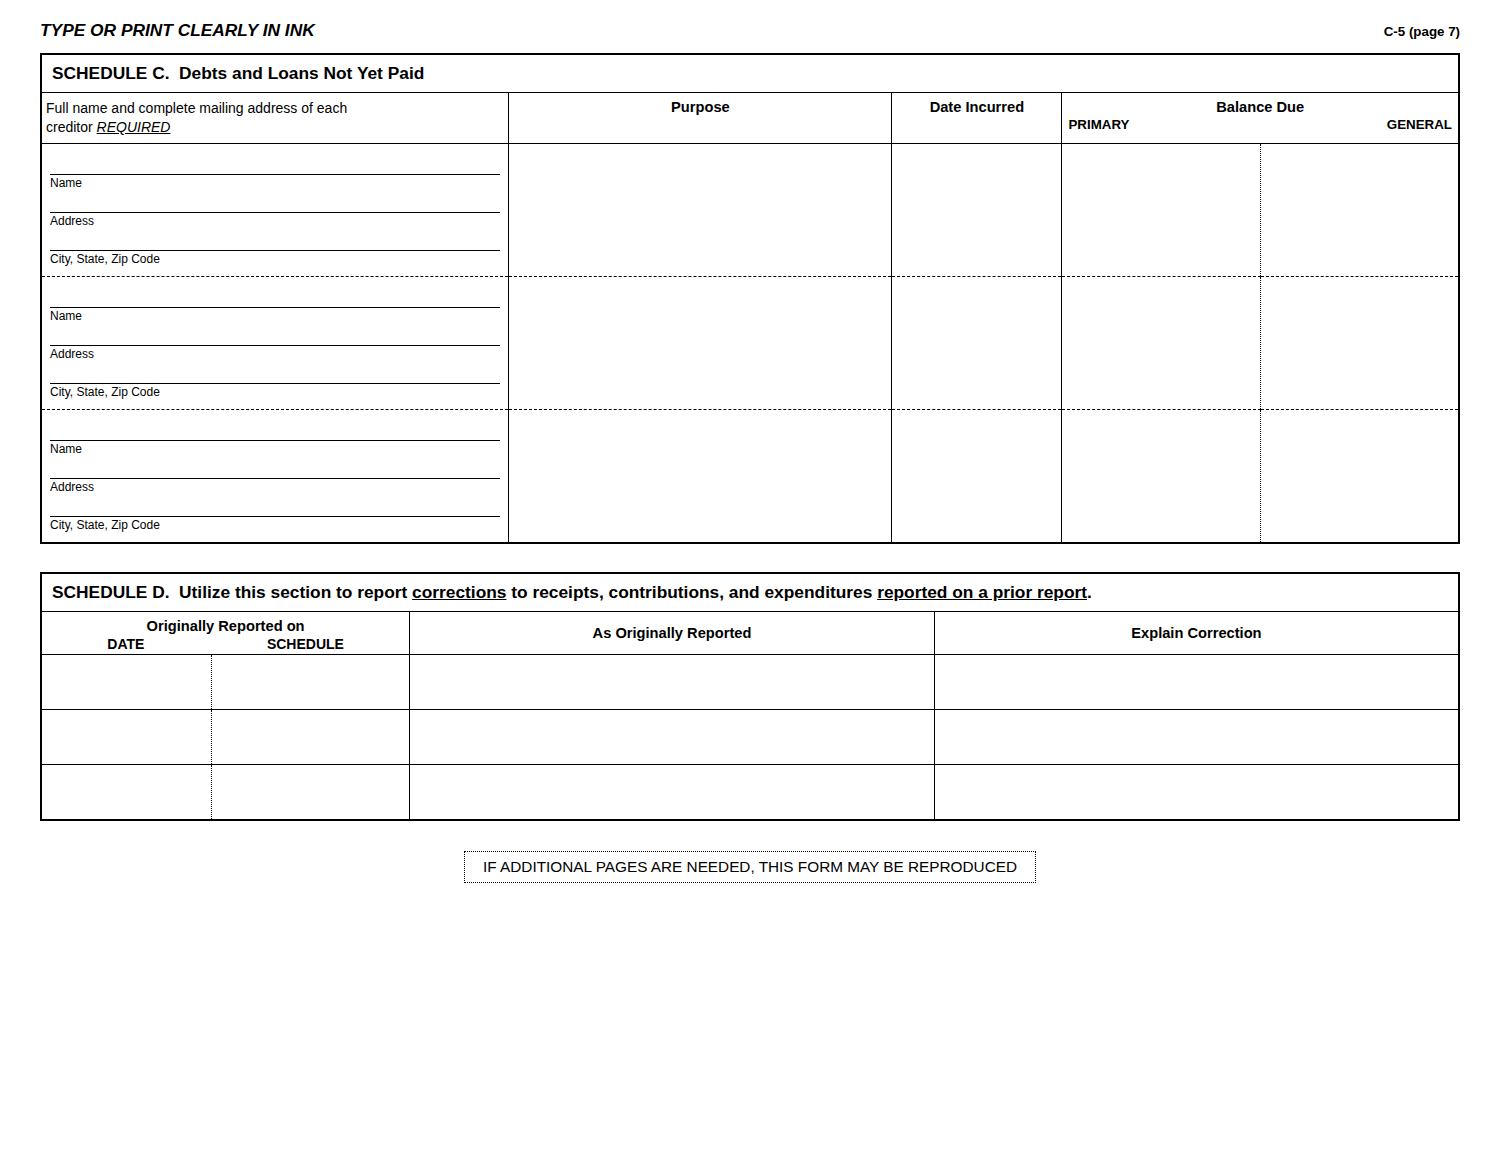TYPE OR PRINT CLEARLY IN INK
C-5 (page 7)
| SCHEDULE C. Debts and Loans Not Yet Paid |
| Full name and complete mailing address of each creditor REQUIRED | Purpose | Date Incurred | Balance Due PRIMARY GENERAL |
| Name Address City, State, Zip Code | | | | |
| Name Address City, State, Zip Code | | | | |
| Name Address City, State, Zip Code | | | | |
| SCHEDULE D. Utilize this section to report corrections to receipts, contributions, and expenditures reported on a prior report . |
| Originally Reported on DATE SCHEDULE | As Originally Reported | Explain Correction |
IF ADDITIONAL PAGES ARE NEEDED, THIS FORM MAY BE REPRODUCED